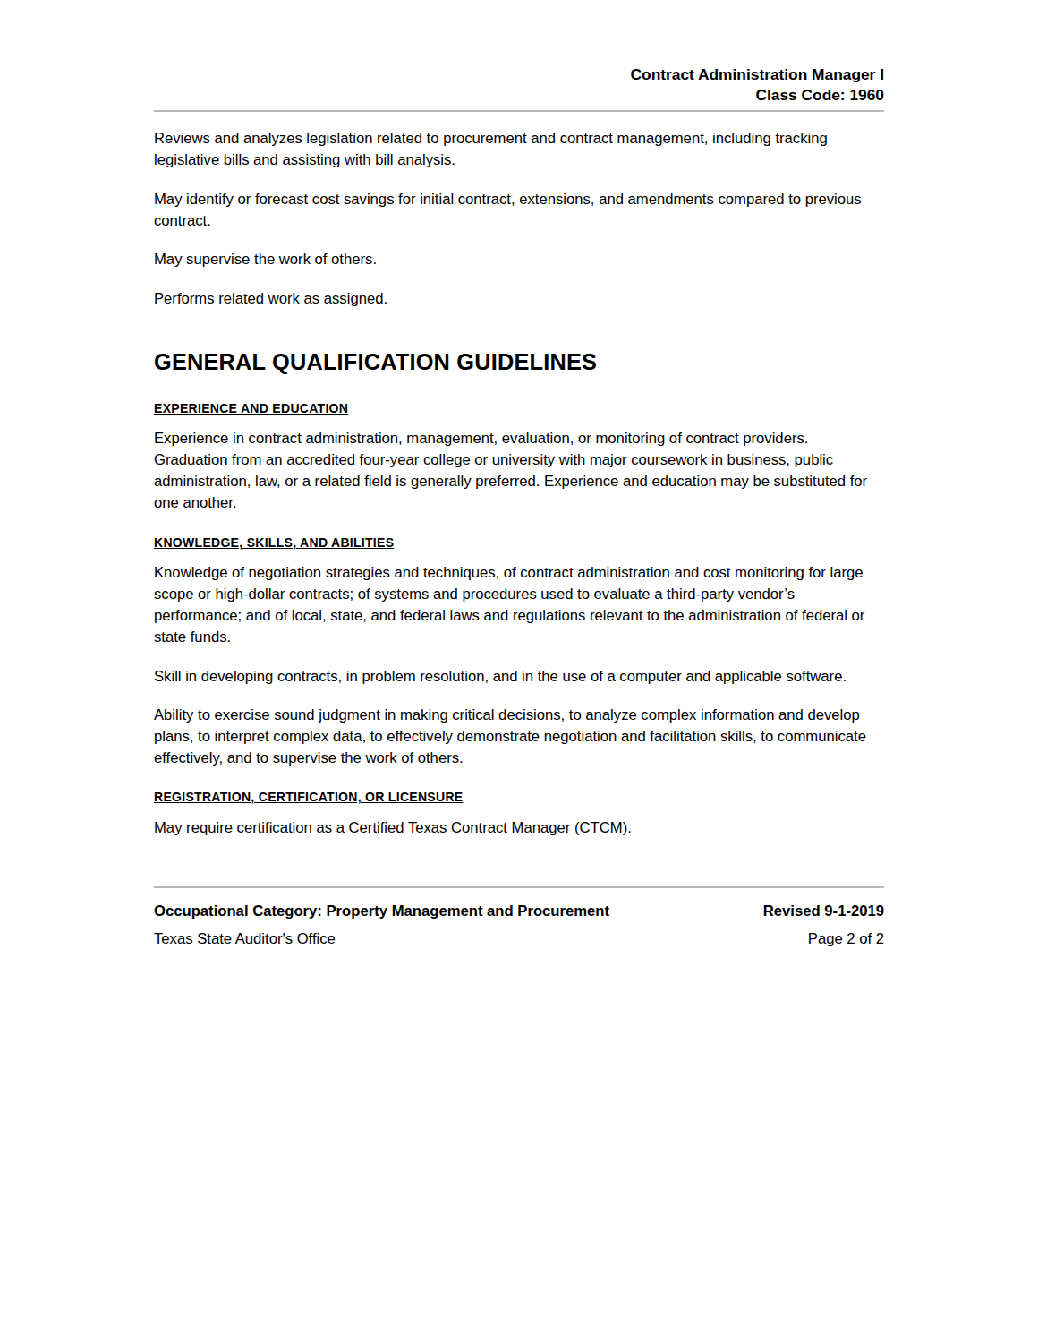Contract Administration Manager I
Class Code: 1960
Reviews and analyzes legislation related to procurement and contract management, including tracking legislative bills and assisting with bill analysis.
May identify or forecast cost savings for initial contract, extensions, and amendments compared to previous contract.
May supervise the work of others.
Performs related work as assigned.
GENERAL QUALIFICATION GUIDELINES
Experience and Education
Experience in contract administration, management, evaluation, or monitoring of contract providers. Graduation from an accredited four-year college or university with major coursework in business, public administration, law, or a related field is generally preferred. Experience and education may be substituted for one another.
Knowledge, Skills, and Abilities
Knowledge of negotiation strategies and techniques, of contract administration and cost monitoring for large scope or high-dollar contracts; of systems and procedures used to evaluate a third-party vendor’s performance; and of local, state, and federal laws and regulations relevant to the administration of federal or state funds.
Skill in developing contracts, in problem resolution, and in the use of a computer and applicable software.
Ability to exercise sound judgment in making critical decisions, to analyze complex information and develop plans, to interpret complex data, to effectively demonstrate negotiation and facilitation skills, to communicate effectively, and to supervise the work of others.
Registration, Certification, or Licensure
May require certification as a Certified Texas Contract Manager (CTCM).
Occupational Category: Property Management and Procurement Revised 9-1-2019
Texas State Auditor's Office Page 2 of 2